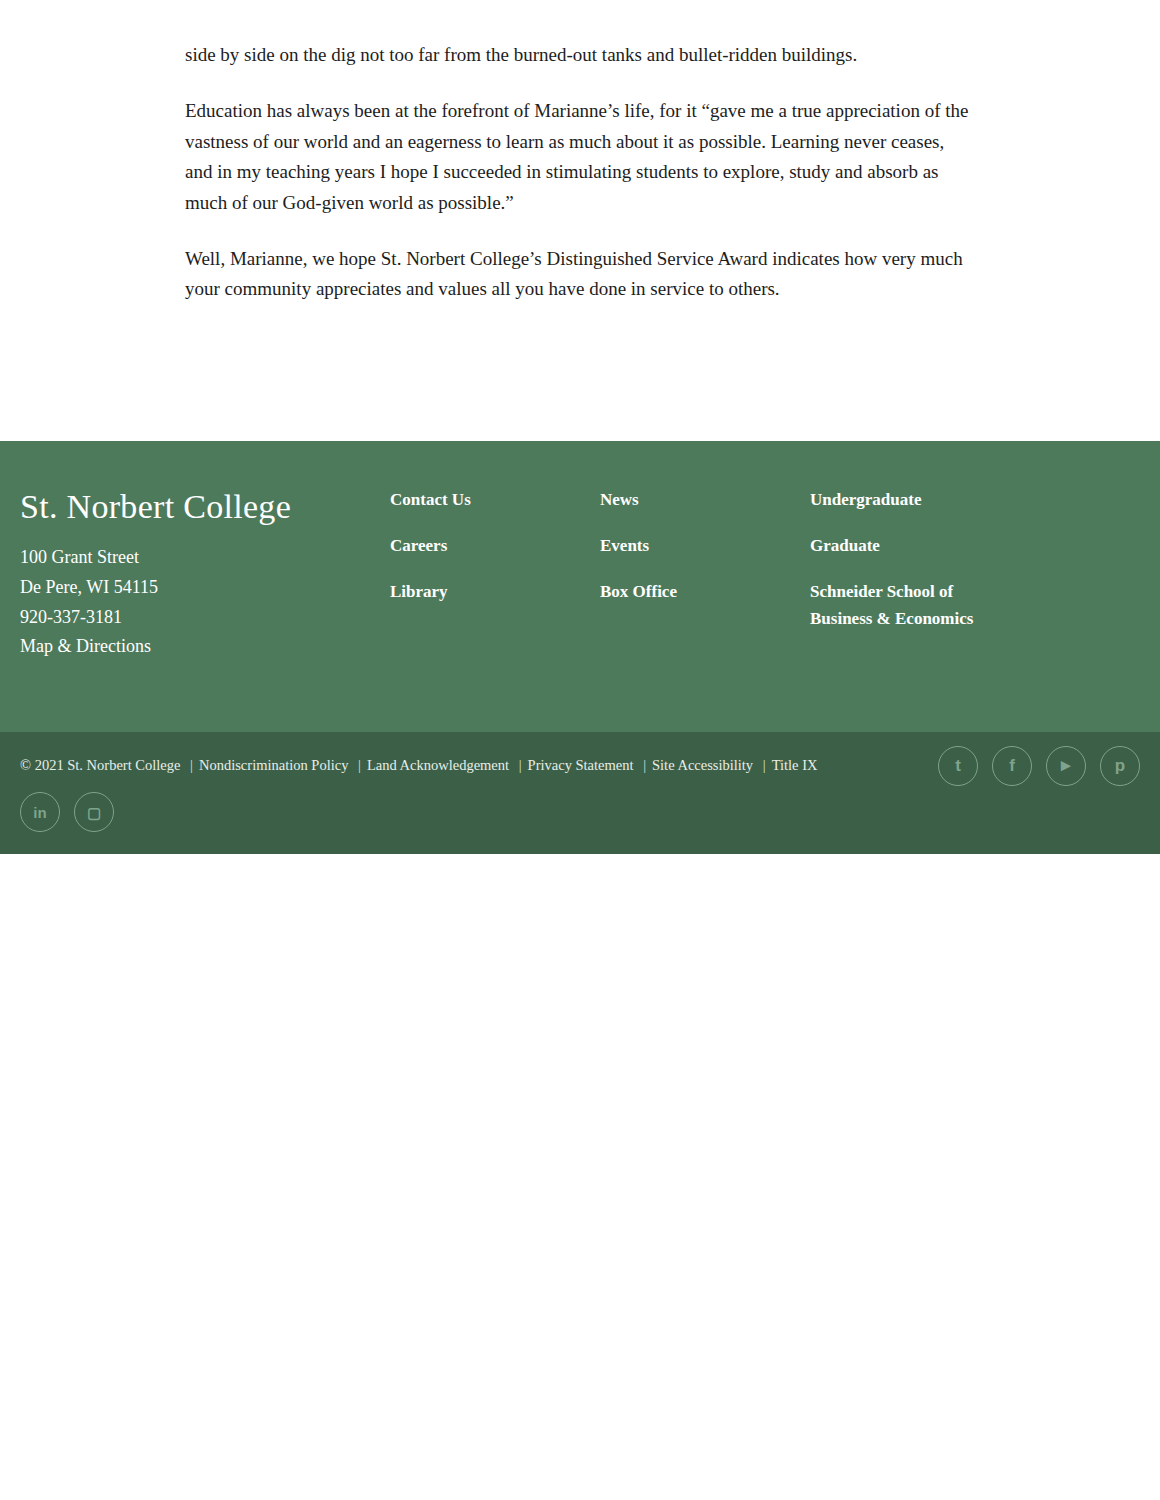side by side on the dig not too far from the burned-out tanks and bullet-ridden buildings.
Education has always been at the forefront of Marianne’s life, for it “gave me a true appreciation of the vastness of our world and an eagerness to learn as much about it as possible. Learning never ceases, and in my teaching years I hope I succeeded in stimulating students to explore, study and absorb as much of our God-given world as possible.”
Well, Marianne, we hope St. Norbert College’s Distinguished Service Award indicates how very much your community appreciates and values all you have done in service to others.
St. Norbert College
100 Grant Street
De Pere, WI 54115
920-337-3181
Map & Directions
Contact Us
Careers
Library
News
Events
Box Office
Undergraduate
Graduate
Schneider School of
Business & Economics
© 2021 St. Norbert College |Nondiscrimination Policy |Land Acknowledgement |Privacy Statement |Site Accessibility |Title IX
t f ► p
in ▢